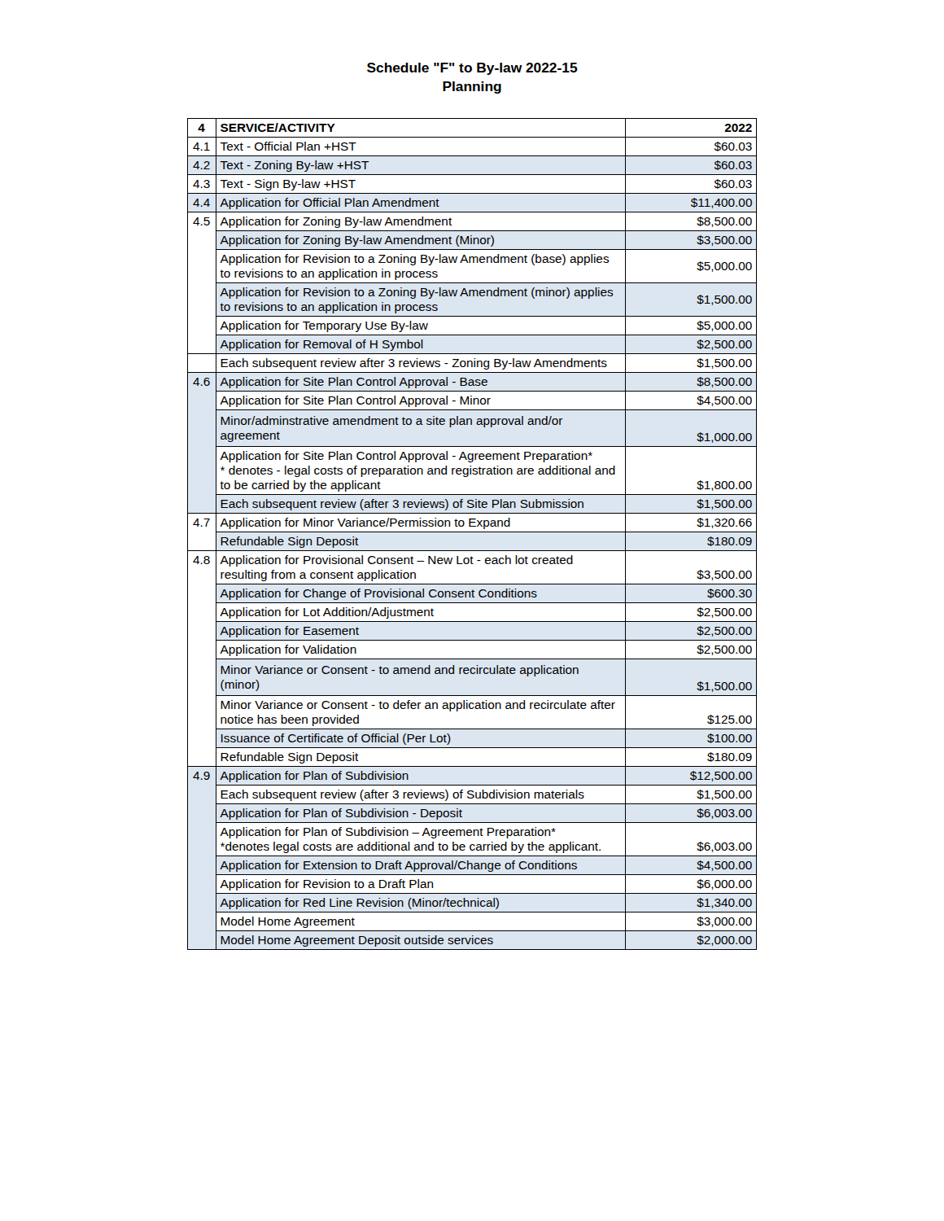Schedule "F" to By-law 2022-15
Planning
| 4 | SERVICE/ACTIVITY | 2022 |
| --- | --- | --- |
| 4.1 | Text - Official Plan +HST | $60.03 |
| 4.2 | Text - Zoning By-law +HST | $60.03 |
| 4.3 | Text - Sign By-law +HST | $60.03 |
| 4.4 | Application for Official Plan Amendment | $11,400.00 |
| 4.5 | Application for Zoning By-law Amendment | $8,500.00 |
| Application for Zoning By-law Amendment (Minor) | $3,500.00 |
| Application for Revision to a Zoning By-law Amendment (base) applies to revisions to an application in process | $5,000.00 |
| Application for Revision to a Zoning By-law Amendment (minor) applies to revisions to an application in process | $1,500.00 |
| Application for Temporary Use By-law | $5,000.00 |
| Application for Removal of H Symbol | $2,500.00 |
| | Each subsequent review after 3 reviews - Zoning By-law Amendments | $1,500.00 |
| 4.6 | Application for Site Plan Control Approval - Base | $8,500.00 |
| Application for Site Plan Control Approval - Minor | $4,500.00 |
| Minor/adminstrative amendment to a site plan approval and/or agreement | $1,000.00 |
| Application for Site Plan Control Approval - Agreement Preparation* * denotes - legal costs of preparation and registration are additional and to be carried by the applicant | $1,800.00 |
| Each subsequent review (after 3 reviews) of Site Plan Submission | $1,500.00 |
| 4.7 | Application for Minor Variance/Permission to Expand | $1,320.66 |
| Refundable Sign Deposit | $180.09 |
| 4.8 | Application for Provisional Consent – New Lot - each lot created resulting from a consent application | $3,500.00 |
| Application for Change of Provisional Consent Conditions | $600.30 |
| Application for Lot Addition/Adjustment | $2,500.00 |
| Application for Easement | $2,500.00 |
| Application for Validation | $2,500.00 |
| Minor Variance or Consent - to amend and recirculate application (minor) | $1,500.00 |
| Minor Variance or Consent - to defer an application and recirculate after notice has been provided | $125.00 |
| Issuance of Certificate of Official (Per Lot) | $100.00 |
| Refundable Sign Deposit | $180.09 |
| 4.9 | Application for Plan of Subdivision | $12,500.00 |
| Each subsequent review (after 3 reviews) of Subdivision materials | $1,500.00 |
| Application for Plan of Subdivision - Deposit | $6,003.00 |
| Application for Plan of Subdivision – Agreement Preparation* *denotes legal costs are additional and to be carried by the applicant. | $6,003.00 |
| Application for Extension to Draft Approval/Change of Conditions | $4,500.00 |
| Application for Revision to a Draft Plan | $6,000.00 |
| Application for Red Line Revision (Minor/technical) | $1,340.00 |
| Model Home Agreement | $3,000.00 |
| Model Home Agreement Deposit outside services | $2,000.00 |